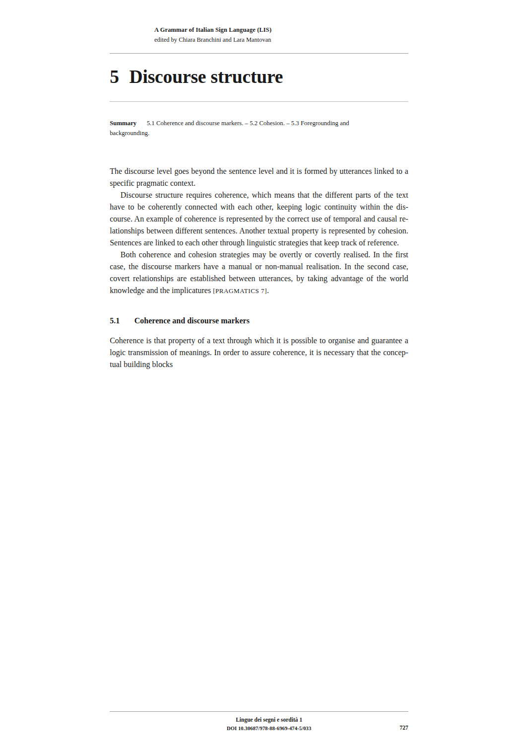A Grammar of Italian Sign Language (LIS)
edited by Chiara Branchini and Lara Mantovan
5 Discourse structure
Summary 5.1 Coherence and discourse markers. – 5.2 Cohesion. – 5.3 Foregrounding and backgrounding.
The discourse level goes beyond the sentence level and it is formed by utterances linked to a specific pragmatic context.
Discourse structure requires coherence, which means that the different parts of the text have to be coherently connected with each other, keeping logic continuity within the discourse. An example of coherence is represented by the correct use of temporal and causal relationships between different sentences. Another textual property is represented by cohesion. Sentences are linked to each other through linguistic strategies that keep track of reference.
Both coherence and cohesion strategies may be overtly or covertly realised. In the first case, the discourse markers have a manual or non-manual realisation. In the second case, covert relationships are established between utterances, by taking advantage of the world knowledge and the implicatures [PRAGMATICS 7].
5.1 Coherence and discourse markers
Coherence is that property of a text through which it is possible to organise and guarantee a logic transmission of meanings. In order to assure coherence, it is necessary that the conceptual building blocks
Lingue dei segni e sordità 1
DOI 10.30687/978-88-6969-474-5/033
727